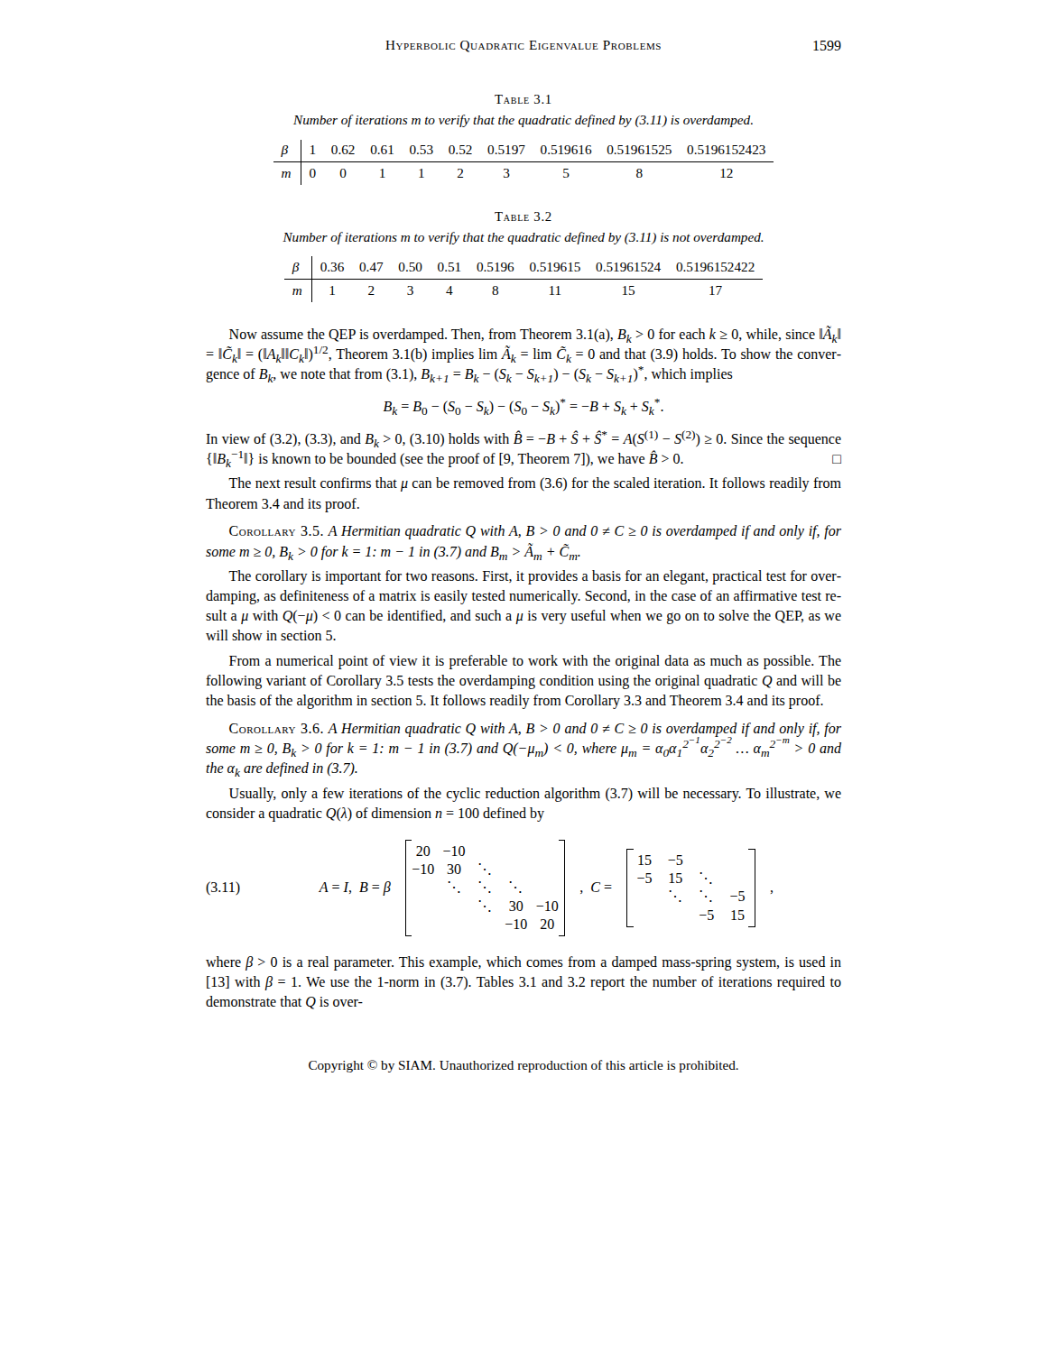Hyperbolic Quadratic Eigenvalue Problems 1599
Table 3.1
Number of iterations m to verify that the quadratic defined by (3.11) is overdamped.
| β | 1 | 0.62 | 0.61 | 0.53 | 0.52 | 0.5197 | 0.519616 | 0.51961525 | 0.5196152423 |
| m | 0 | 0 | 1 | 1 | 2 | 3 | 5 | 8 | 12 |
Table 3.2
Number of iterations m to verify that the quadratic defined by (3.11) is not overdamped.
| β | 0.36 | 0.47 | 0.50 | 0.51 | 0.5196 | 0.519615 | 0.51961524 | 0.5196152422 |
| m | 1 | 2 | 3 | 4 | 8 | 11 | 15 | 17 |
Now assume the QEP is overdamped. Then, from Theorem 3.1(a), Bk > 0 for each k ≥ 0, while, since ‖Ãk‖ = ‖C̃k‖ = (‖Ak‖‖Ck‖)1/2, Theorem 3.1(b) implies lim Ãk = lim C̃k = 0 and that (3.9) holds. To show the convergence of Bk, we note that from (3.1), Bk+1 = Bk − (Sk − Sk+1) − (Sk − Sk+1)*, which implies
Bk = B0 − (S0 − Sk) − (S0 − Sk)* = −B + Sk + Sk*.
In view of (3.2), (3.3), and Bk > 0, (3.10) holds with B̂ = −B + Ŝ + Ŝ* = A(S(1) − S(2)) ≥ 0. Since the sequence {‖Bk−1‖} is known to be bounded (see the proof of [9, Theorem 7]), we have B̂ > 0. □
The next result confirms that μ can be removed from (3.6) for the scaled iteration. It follows readily from Theorem 3.4 and its proof.
Corollary 3.5. A Hermitian quadratic Q with A, B > 0 and 0 ≠ C ≥ 0 is overdamped if and only if, for some m ≥ 0, Bk > 0 for k = 1: m − 1 in (3.7) and Bm > Ãm + C̃m.
The corollary is important for two reasons. First, it provides a basis for an elegant, practical test for overdamping, as definiteness of a matrix is easily tested numerically. Second, in the case of an affirmative test result a μ with Q(−μ) < 0 can be identified, and such a μ is very useful when we go on to solve the QEP, as we will show in section 5.
From a numerical point of view it is preferable to work with the original data as much as possible. The following variant of Corollary 3.5 tests the overdamping condition using the original quadratic Q and will be the basis of the algorithm in section 5. It follows readily from Corollary 3.3 and Theorem 3.4 and its proof.
Corollary 3.6. A Hermitian quadratic Q with A, B > 0 and 0 ≠ C ≥ 0 is overdamped if and only if, for some m ≥ 0, Bk > 0 for k = 1: m − 1 in (3.7) and Q(−μm) < 0, where μm = α0α12−1α22−2 … αm2−m > 0 and the αk are defined in (3.7).
Usually, only a few iterations of the cyclic reduction algorithm (3.7) will be necessary. To illustrate, we consider a quadratic Q(λ) of dimension n = 100 defined by
(3.11) A = I, B = β 20−10 −1030⋱ ⋱⋱⋱ ⋱30−10 −1020 , C = 15−5 −515⋱ ⋱⋱−5 −515 ,
where β > 0 is a real parameter. This example, which comes from a damped mass-spring system, is used in [13] with β = 1. We use the 1-norm in (3.7). Tables 3.1 and 3.2 report the number of iterations required to demonstrate that Q is over-
Copyright © by SIAM. Unauthorized reproduction of this article is prohibited.